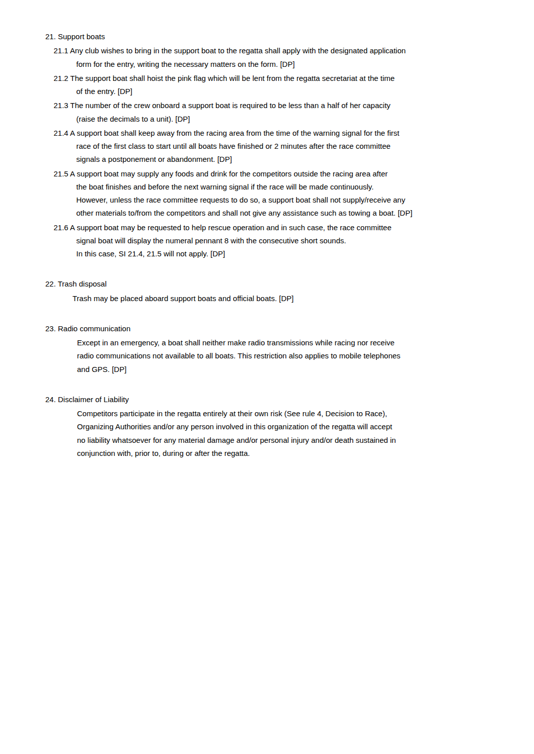21. Support boats
21.1 Any club wishes to bring in the support boat to the regatta shall apply with the designated application form for the entry, writing the necessary matters on the form. [DP]
21.2 The support boat shall hoist the pink flag which will be lent from the regatta secretariat at the time of the entry. [DP]
21.3 The number of the crew onboard a support boat is required to be less than a half of her capacity (raise the decimals to a unit). [DP]
21.4 A support boat shall keep away from the racing area from the time of the warning signal for the first race of the first class to start until all boats have finished or 2 minutes after the race committee signals a postponement or abandonment. [DP]
21.5 A support boat may supply any foods and drink for the competitors outside the racing area after the boat finishes and before the next warning signal if the race will be made continuously. However, unless the race committee requests to do so, a support boat shall not supply/receive any other materials to/from the competitors and shall not give any assistance such as towing a boat. [DP]
21.6 A support boat may be requested to help rescue operation and in such case, the race committee signal boat will display the numeral pennant 8 with the consecutive short sounds. In this case, SI 21.4, 21.5 will not apply. [DP]
22. Trash disposal
Trash may be placed aboard support boats and official boats. [DP]
23. Radio communication
Except in an emergency, a boat shall neither make radio transmissions while racing nor receive
radio communications not available to all boats. This restriction also applies to mobile telephones
and GPS. [DP]
24. Disclaimer of Liability
Competitors participate in the regatta entirely at their own risk (See rule 4, Decision to Race),
Organizing Authorities and/or any person involved in this organization of the regatta will accept
no liability whatsoever for any material damage and/or personal injury and/or death sustained in
conjunction with, prior to, during or after the regatta.